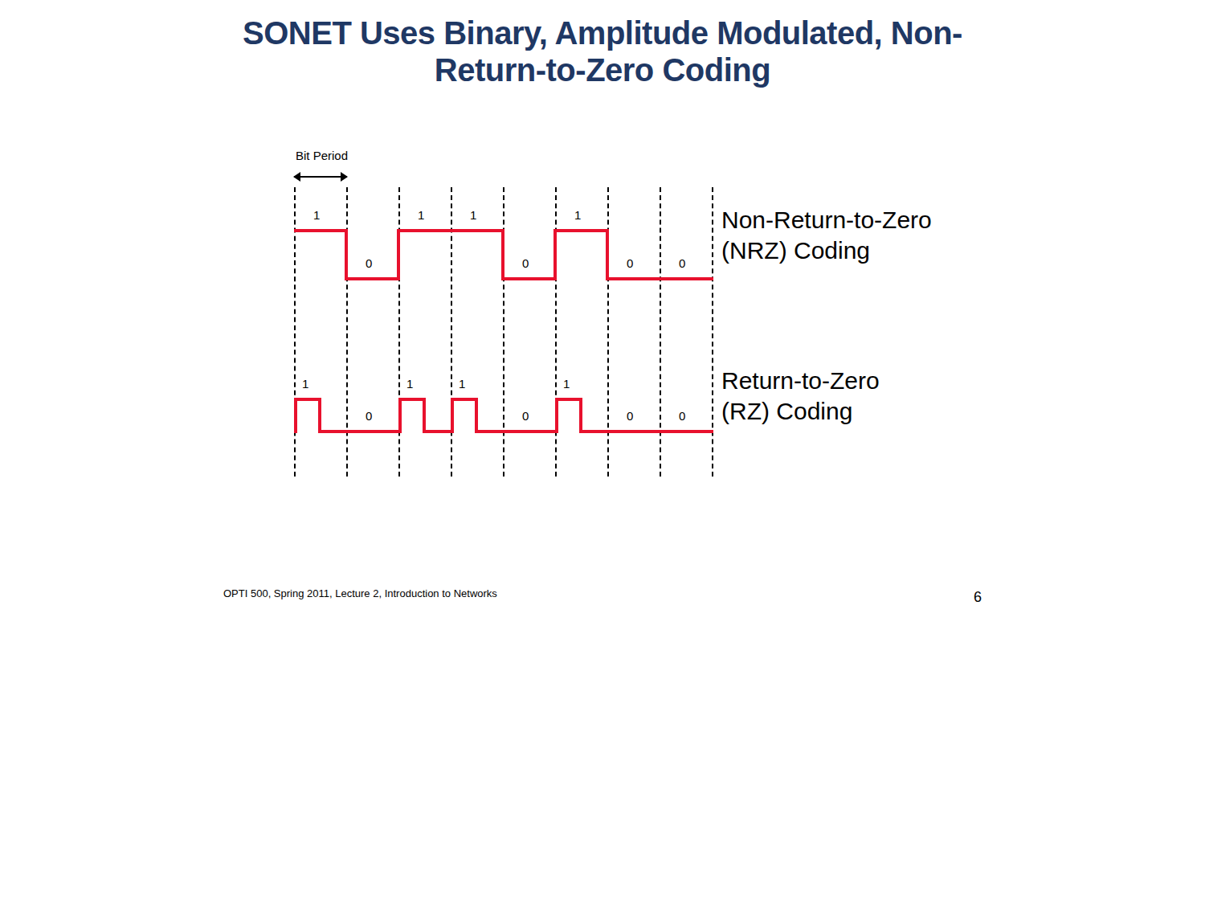SONET Uses Binary, Amplitude Modulated, Non-Return-to-Zero Coding
Bit Period
1
0
1
1
0
1
0
0
1
0
1
1
0
1
0
0
Non-Return-to-Zero
(NRZ) Coding
Return-to-Zero
(RZ) Coding
OPTI 500, Spring 2011, Lecture 2, Introduction to Networks
6